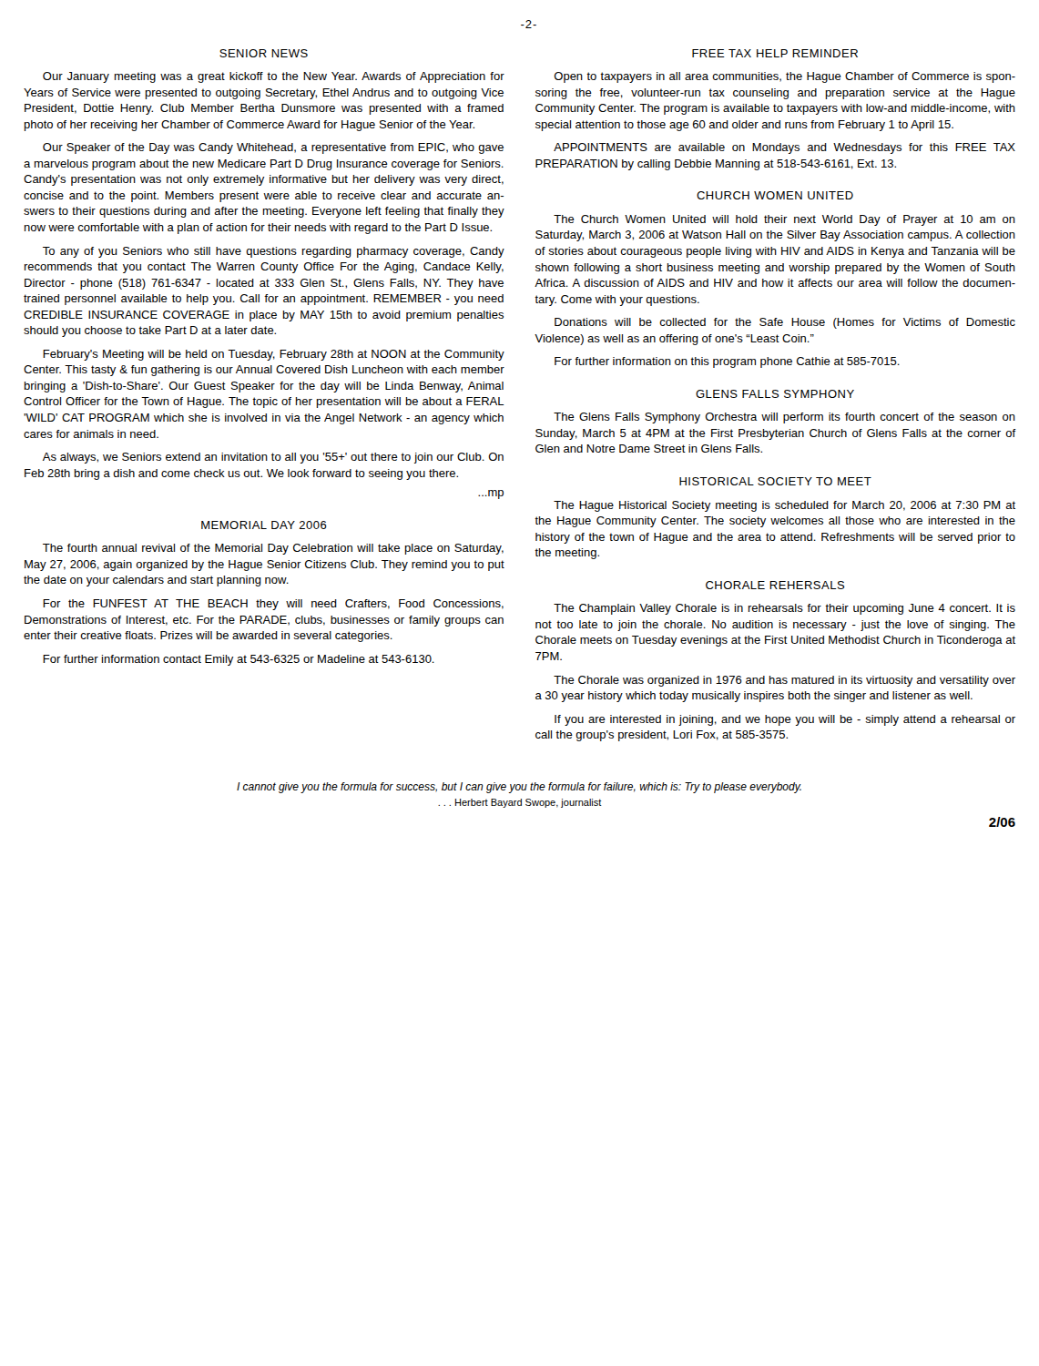-2-
Senior News
Our January meeting was a great kickoff to the New Year. Awards of Appreciation for Years of Service were presented to outgoing Secretary, Ethel Andrus and to outgoing Vice President, Dottie Henry. Club Member Bertha Dunsmore was presented with a framed photo of her receiving her Chamber of Commerce Award for Hague Senior of the Year.
Our Speaker of the Day was Candy Whitehead, a representative from EPIC, who gave a marvelous program about the new Medicare Part D Drug Insurance coverage for Seniors. Candy's presentation was not only extremely informative but her delivery was very direct, concise and to the point. Members present were able to receive clear and accurate answers to their questions during and after the meeting. Everyone left feeling that finally they now were comfortable with a plan of action for their needs with regard to the Part D Issue.
To any of you Seniors who still have questions regarding pharmacy coverage, Candy recommends that you contact The Warren County Office For the Aging, Candace Kelly, Director - phone (518) 761-6347 - located at 333 Glen St., Glens Falls, NY. They have trained personnel available to help you. Call for an appointment. REMEMBER - you need CREDIBLE INSURANCE COVERAGE in place by MAY 15th to avoid premium penalties should you choose to take Part D at a later date.
February's Meeting will be held on Tuesday, February 28th at NOON at the Community Center. This tasty & fun gathering is our Annual Covered Dish Luncheon with each member bringing a 'Dish-to-Share'. Our Guest Speaker for the day will be Linda Benway, Animal Control Officer for the Town of Hague. The topic of her presentation will be about a FERAL 'WILD' CAT PROGRAM which she is involved in via the Angel Network - an agency which cares for animals in need.
As always, we Seniors extend an invitation to all you '55+' out there to join our Club. On Feb 28th bring a dish and come check us out. We look forward to seeing you there.
...mp
Memorial Day 2006
The fourth annual revival of the Memorial Day Celebration will take place on Saturday, May 27, 2006, again organized by the Hague Senior Citizens Club. They remind you to put the date on your calendars and start planning now.
For the FUNFEST AT THE BEACH they will need Crafters, Food Concessions, Demonstrations of Interest, etc. For the PARADE, clubs, businesses or family groups can enter their creative floats. Prizes will be awarded in several categories.
For further information contact Emily at 543-6325 or Madeline at 543-6130.
Free Tax Help Reminder
Open to taxpayers in all area communities, the Hague Chamber of Commerce is sponsoring the free, volunteer-run tax counseling and preparation service at the Hague Community Center. The program is available to taxpayers with low-and middle-income, with special attention to those age 60 and older and runs from February 1 to April 15.
APPOINTMENTS are available on Mondays and Wednesdays for this FREE TAX PREPARATION by calling Debbie Manning at 518-543-6161, Ext. 13.
Church Women United
The Church Women United will hold their next World Day of Prayer at 10 am on Saturday, March 3, 2006 at Watson Hall on the Silver Bay Association campus. A collection of stories about courageous people living with HIV and AIDS in Kenya and Tanzania will be shown following a short business meeting and worship prepared by the Women of South Africa. A discussion of AIDS and HIV and how it affects our area will follow the documentary. Come with your questions.
Donations will be collected for the Safe House (Homes for Victims of Domestic Violence) as well as an offering of one's “Least Coin.”
For further information on this program phone Cathie at 585-7015.
Glens Falls Symphony
The Glens Falls Symphony Orchestra will perform its fourth concert of the season on Sunday, March 5 at 4PM at the First Presbyterian Church of Glens Falls at the corner of Glen and Notre Dame Street in Glens Falls.
Historical Society to Meet
The Hague Historical Society meeting is scheduled for March 20, 2006 at 7:30 PM at the Hague Community Center. The society welcomes all those who are interested in the history of the town of Hague and the area to attend. Refreshments will be served prior to the meeting.
Chorale Rehersals
The Champlain Valley Chorale is in rehearsals for their upcoming June 4 concert. It is not too late to join the chorale. No audition is necessary - just the love of singing. The Chorale meets on Tuesday evenings at the First United Methodist Church in Ticonderoga at 7PM.
The Chorale was organized in 1976 and has matured in its virtuosity and versatility over a 30 year history which today musically inspires both the singer and listener as well.
If you are interested in joining, and we hope you will be - simply attend a rehearsal or call the group's president, Lori Fox, at 585-3575.
I cannot give you the formula for success, but I can give you the formula for failure, which is: Try to please everybody.
. . . Herbert Bayard Swope, journalist
2/06